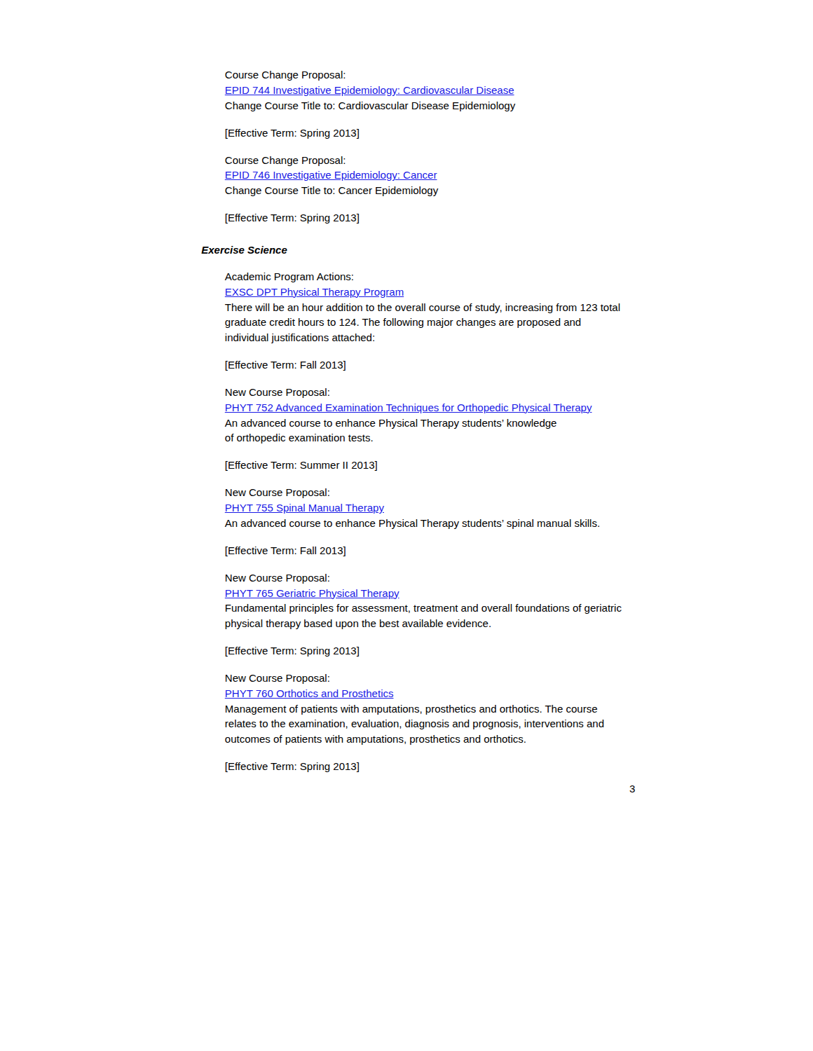Course Change Proposal:
EPID 744 Investigative Epidemiology: Cardiovascular Disease
Change Course Title to: Cardiovascular Disease Epidemiology
[Effective Term: Spring 2013]
Course Change Proposal:
EPID 746 Investigative Epidemiology: Cancer
Change Course Title to: Cancer Epidemiology
[Effective Term: Spring 2013]
Exercise Science
Academic Program Actions:
EXSC DPT Physical Therapy Program
There will be an hour addition to the overall course of study, increasing from 123 total graduate credit hours to 124. The following major changes are proposed and individual justifications attached:
[Effective Term: Fall 2013]
New Course Proposal:
PHYT 752 Advanced Examination Techniques for Orthopedic Physical Therapy
An advanced course to enhance Physical Therapy students’ knowledge
of orthopedic examination tests.
[Effective Term: Summer II 2013]
New Course Proposal:
PHYT 755 Spinal Manual Therapy
An advanced course to enhance Physical Therapy students’ spinal manual skills.
[Effective Term: Fall 2013]
New Course Proposal:
PHYT 765 Geriatric Physical Therapy
Fundamental principles for assessment, treatment and overall foundations of geriatric physical therapy based upon the best available evidence.
[Effective Term: Spring 2013]
New Course Proposal:
PHYT 760 Orthotics and Prosthetics
Management of patients with amputations, prosthetics and orthotics. The course relates to the examination, evaluation, diagnosis and prognosis, interventions and outcomes of patients with amputations, prosthetics and orthotics.
[Effective Term: Spring 2013]
3